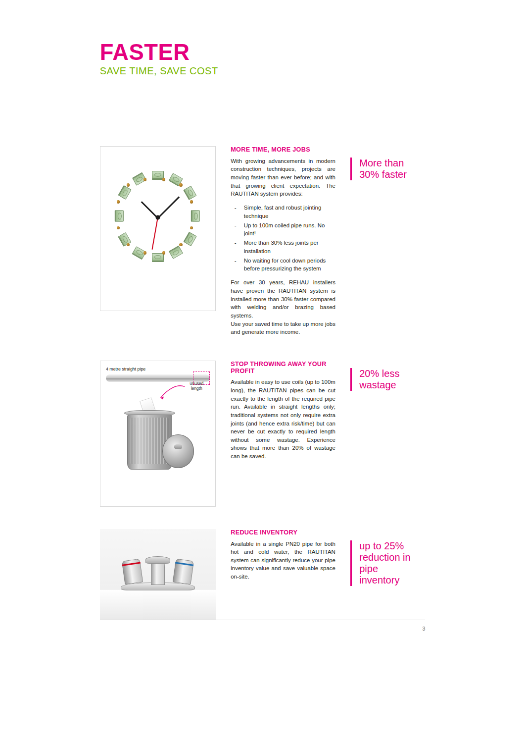FASTER
SAVE TIME, SAVE COST
MORE TIME, MORE JOBS
With growing advancements in modern construction techniques, projects are moving faster than ever before; and with that growing client expectation. The RAUTITAN system provides:
Simple, fast and robust jointing technique
Up to 100m coiled pipe runs. No joint!
More than 30% less joints per installation
No waiting for cool down periods before pressurizing the system
For over 30 years, REHAU installers have proven the RAUTITAN system is installed more than 30% faster compared with welding and/or brazing based systems.
Use your saved time to take up more jobs and generate more income.
More than
30% faster
4 metre straight pipe
unused
length
STOP THROWING AWAY YOUR PROFIT
Available in easy to use coils (up to 100m long), the RAUTITAN pipes can be cut exactly to the length of the required pipe run. Available in straight lengths only; traditional systems not only require extra joints (and hence extra risk/time) but can never be cut exactly to required length without some wastage. Experience shows that more than 20% of wastage can be saved.
20% less
wastage
REDUCE INVENTORY
Available in a single PN20 pipe for both hot and cold water, the RAUTITAN system can significantly reduce your pipe inventory value and save valuable space on-site.
up to 25%
reduction in pipe
inventory
3